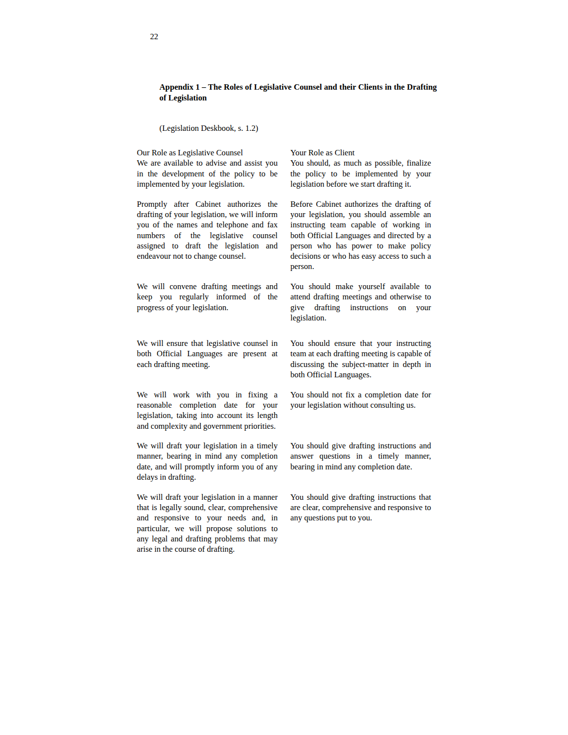22
Appendix 1 – The Roles of Legislative Counsel and their Clients in the Drafting of Legislation
(Legislation Deskbook, s. 1.2)
| Our Role as Legislative Counsel We are available to advise and assist you in the development of the policy to be implemented by your legislation. | Your Role as Client You should, as much as possible, finalize the policy to be implemented by your legislation before we start drafting it. |
| Promptly after Cabinet authorizes the drafting of your legislation, we will inform you of the names and telephone and fax numbers of the legislative counsel assigned to draft the legislation and endeavour not to change counsel. | Before Cabinet authorizes the drafting of your legislation, you should assemble an instructing team capable of working in both Official Languages and directed by a person who has power to make policy decisions or who has easy access to such a person. |
| We will convene drafting meetings and keep you regularly informed of the progress of your legislation. | You should make yourself available to attend drafting meetings and otherwise to give drafting instructions on your legislation. |
| We will ensure that legislative counsel in both Official Languages are present at each drafting meeting. | You should ensure that your instructing team at each drafting meeting is capable of discussing the subject-matter in depth in both Official Languages. |
| We will work with you in fixing a reasonable completion date for your legislation, taking into account its length and complexity and government priorities. | You should not fix a completion date for your legislation without consulting us. |
| We will draft your legislation in a timely manner, bearing in mind any completion date, and will promptly inform you of any delays in drafting. | You should give drafting instructions and answer questions in a timely manner, bearing in mind any completion date. |
| We will draft your legislation in a manner that is legally sound, clear, comprehensive and responsive to your needs and, in particular, we will propose solutions to any legal and drafting problems that may arise in the course of drafting. | You should give drafting instructions that are clear, comprehensive and responsive to any questions put to you. |